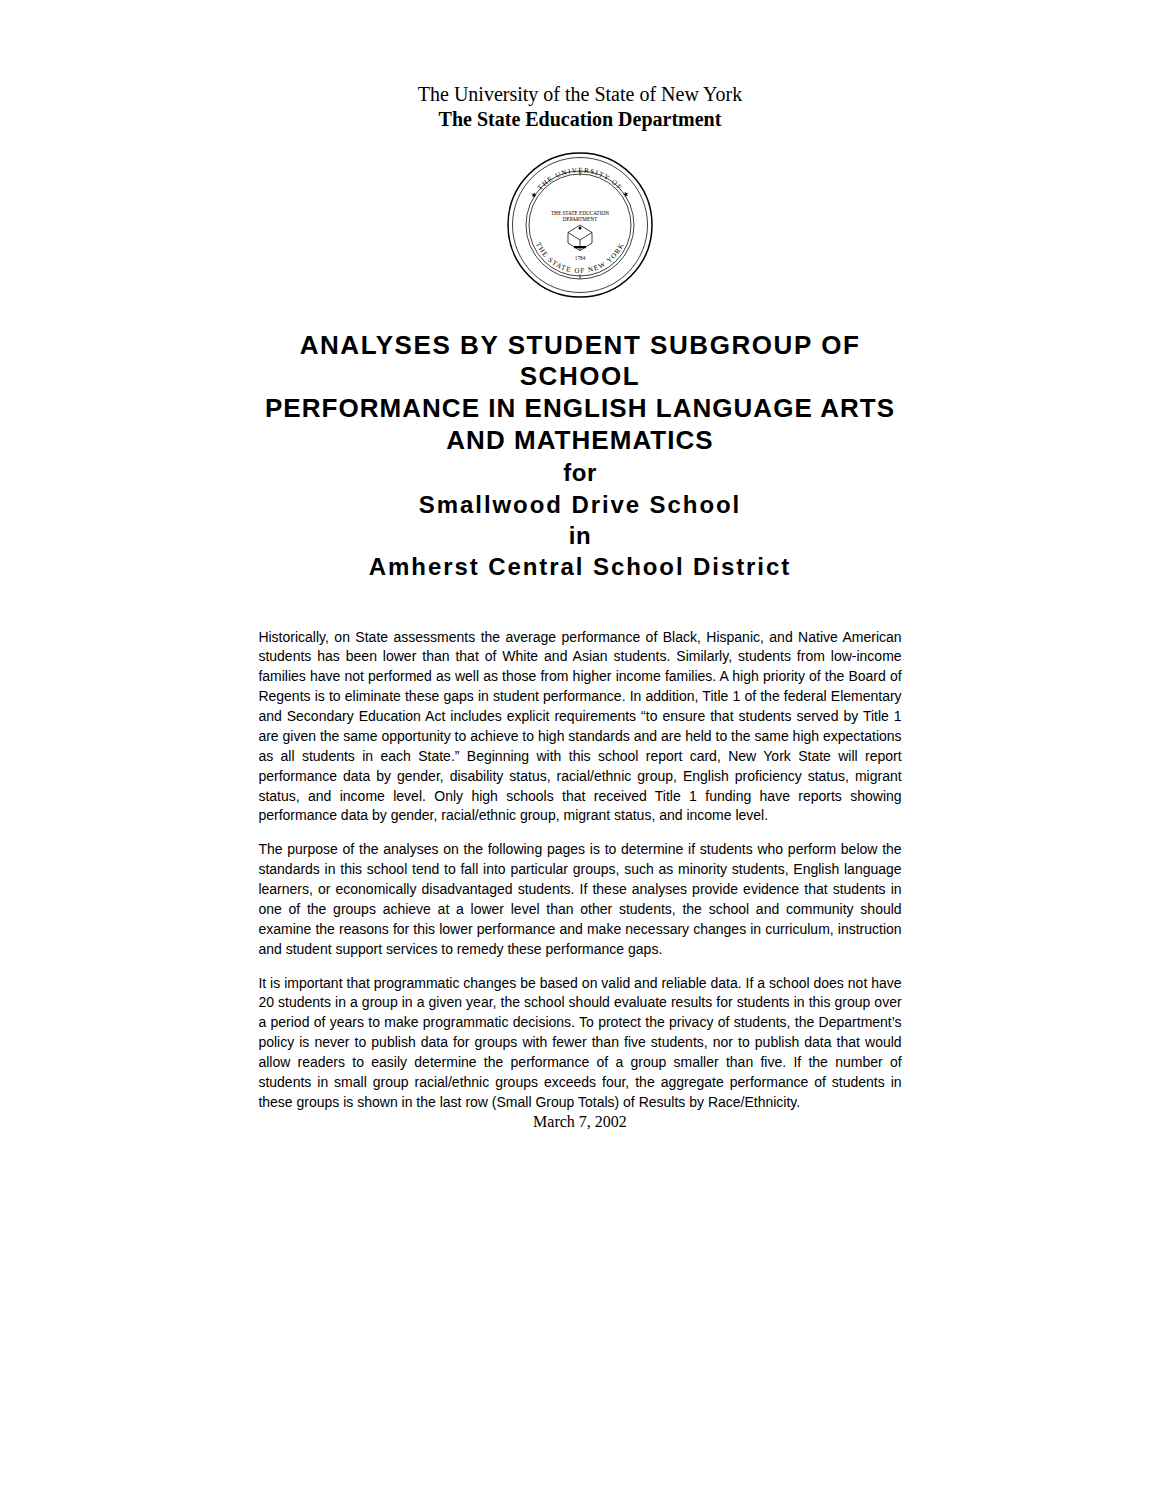The University of the State of New York
The State Education Department
★ THE UNIVERSITY OF ★ THE STATE OF NEW YORK THE STATE EDUCATION DEPARTMENT 1784
ANALYSES BY STUDENT SUBGROUP OF SCHOOL PERFORMANCE IN ENGLISH LANGUAGE ARTS AND MATHEMATICS for Smallwood Drive School in Amherst Central School District
Historically, on State assessments the average performance of Black, Hispanic, and Native American students has been lower than that of White and Asian students. Similarly, students from low-income families have not performed as well as those from higher income families. A high priority of the Board of Regents is to eliminate these gaps in student performance. In addition, Title 1 of the federal Elementary and Secondary Education Act includes explicit requirements “to ensure that students served by Title 1 are given the same opportunity to achieve to high standards and are held to the same high expectations as all students in each State.” Beginning with this school report card, New York State will report performance data by gender, disability status, racial/ethnic group, English proficiency status, migrant status, and income level. Only high schools that received Title 1 funding have reports showing performance data by gender, racial/ethnic group, migrant status, and income level.
The purpose of the analyses on the following pages is to determine if students who perform below the standards in this school tend to fall into particular groups, such as minority students, English language learners, or economically disadvantaged students. If these analyses provide evidence that students in one of the groups achieve at a lower level than other students, the school and community should examine the reasons for this lower performance and make necessary changes in curriculum, instruction and student support services to remedy these performance gaps.
It is important that programmatic changes be based on valid and reliable data. If a school does not have 20 students in a group in a given year, the school should evaluate results for students in this group over a period of years to make programmatic decisions. To protect the privacy of students, the Department’s policy is never to publish data for groups with fewer than five students, nor to publish data that would allow readers to easily determine the performance of a group smaller than five. If the number of students in small group racial/ethnic groups exceeds four, the aggregate performance of students in these groups is shown in the last row (Small Group Totals) of Results by Race/Ethnicity.
March 7, 2002